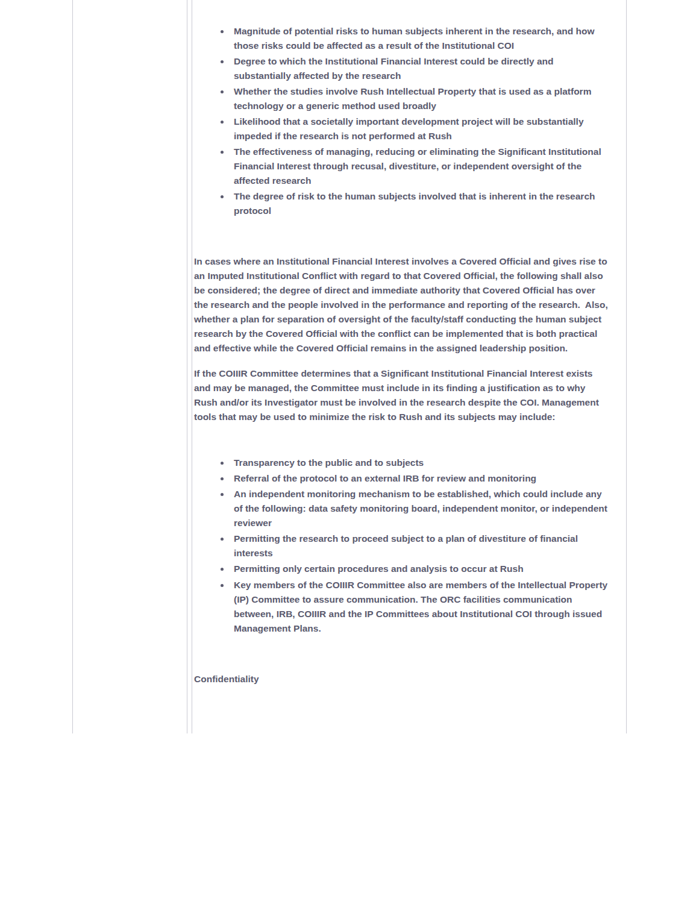Magnitude of potential risks to human subjects inherent in the research, and how those risks could be affected as a result of the Institutional COI
Degree to which the Institutional Financial Interest could be directly and substantially affected by the research
Whether the studies involve Rush Intellectual Property that is used as a platform technology or a generic method used broadly
Likelihood that a societally important development project will be substantially impeded if the research is not performed at Rush
The effectiveness of managing, reducing or eliminating the Significant Institutional Financial Interest through recusal, divestiture, or independent oversight of the affected research
The degree of risk to the human subjects involved that is inherent in the research protocol
In cases where an Institutional Financial Interest involves a Covered Official and gives rise to an Imputed Institutional Conflict with regard to that Covered Official, the following shall also be considered; the degree of direct and immediate authority that Covered Official has over the research and the people involved in the performance and reporting of the research. Also, whether a plan for separation of oversight of the faculty/staff conducting the human subject research by the Covered Official with the conflict can be implemented that is both practical and effective while the Covered Official remains in the assigned leadership position.
If the COIIIR Committee determines that a Significant Institutional Financial Interest exists and may be managed, the Committee must include in its finding a justification as to why Rush and/or its Investigator must be involved in the research despite the COI. Management tools that may be used to minimize the risk to Rush and its subjects may include:
Transparency to the public and to subjects
Referral of the protocol to an external IRB for review and monitoring
An independent monitoring mechanism to be established, which could include any of the following: data safety monitoring board, independent monitor, or independent reviewer
Permitting the research to proceed subject to a plan of divestiture of financial interests
Permitting only certain procedures and analysis to occur at Rush
Key members of the COIIIR Committee also are members of the Intellectual Property (IP) Committee to assure communication. The ORC facilities communication between, IRB, COIIIR and the IP Committees about Institutional COI through issued Management Plans.
Confidentiality